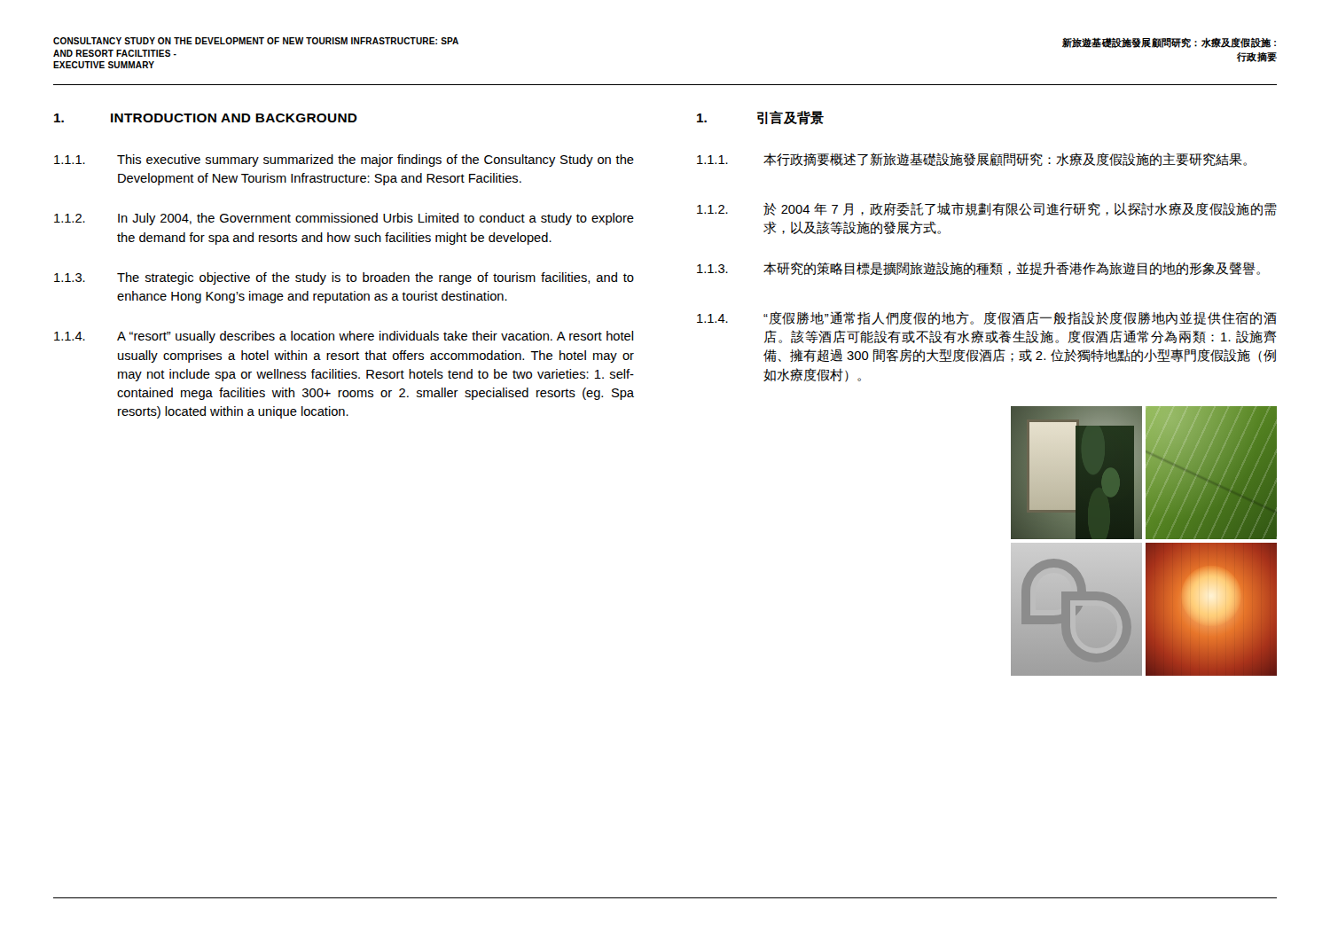CONSULTANCY STUDY ON THE DEVELOPMENT OF NEW TOURISM INFRASTRUCTURE: SPA
AND RESORT FACILTITIES -
EXECUTIVE SUMMARY
新旅遊基礎設施發展顧問研究：水療及度假設施 :
行政摘要
1. INTRODUCTION AND BACKGROUND
1.1.1.
This executive summary summarized the major findings of the Consultancy Study on the Development of New Tourism Infrastructure: Spa and Resort Facilities.
1.1.2.
In July 2004, the Government commissioned Urbis Limited to conduct a study to explore the demand for spa and resorts and how such facilities might be developed.
1.1.3.
The strategic objective of the study is to broaden the range of tourism facilities, and to enhance Hong Kong’s image and reputation as a tourist destination.
1.1.4.
A “resort” usually describes a location where individuals take their vacation. A resort hotel usually comprises a hotel within a resort that offers accommodation. The hotel may or may not include spa or wellness facilities. Resort hotels tend to be two varieties: 1. self-contained mega facilities with 300+ rooms or 2. smaller specialised resorts (eg. Spa resorts) located within a unique location.
1. 引言及背景
1.1.1.
本行政摘要概述了新旅遊基礎設施發展顧問研究：水療及度假設施的主要研究結果。
1.1.2.
於 2004 年 7 月，政府委託了城市規劃有限公司進行研究，以探討水療及度假設施的需求，以及該等設施的發展方式。
1.1.3.
本研究的策略目標是擴闊旅遊設施的種類，並提升香港作為旅遊目的地的形象及聲譽。
1.1.4.
“度假勝地”通常指人們度假的地方。度假酒店一般指設於度假勝地內並提供住宿的酒店。該等酒店可能設有或不設有水療或養生設施。度假酒店通常分為兩類：1. 設施齊備、擁有超過 300 間客房的大型度假酒店；或 2. 位於獨特地點的小型專門度假設施（例如水療度假村）。